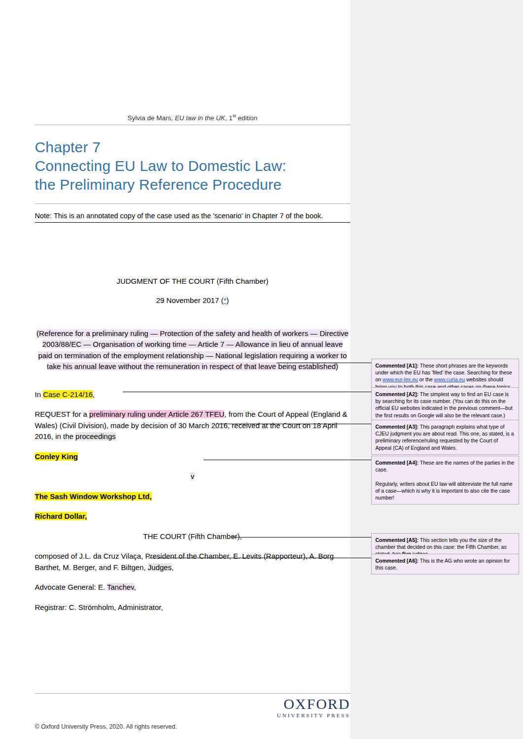Sylvia de Mars, EU law in the UK, 1st edition
Chapter 7
Connecting EU Law to Domestic Law:
the Preliminary Reference Procedure
Note: This is an annotated copy of the case used as the 'scenario' in Chapter 7 of the book.
JUDGMENT OF THE COURT (Fifth Chamber)
29 November 2017 (*)
(Reference for a preliminary ruling — Protection of the safety and health of workers — Directive 2003/88/EC — Organisation of working time — Article 7 — Allowance in lieu of annual leave paid on termination of the employment relationship — National legislation requiring a worker to take his annual leave without the remuneration in respect of that leave being established)
In Case C-214/16,
REQUEST for a preliminary ruling under Article 267 TFEU, from the Court of Appeal (England & Wales) (Civil Division), made by decision of 30 March 2016, received at the Court on 18 April 2016, in the proceedings
Conley King
v
The Sash Window Workshop Ltd,
Richard Dollar,
THE COURT (Fifth Chamber),
composed of J.L. da Cruz Vilaça, President of the Chamber, E. Levits (Rapporteur), A. Borg Barthet, M. Berger, and F. Biltgen, Judges,
Advocate General: E. Tanchev,
Registrar: C. Strömholm, Administrator,
Commented [A1]: These short phrases are the keywords under which the EU has 'filed' the case. Searching for these on www.eur-lex.eu or the www.curia.eu websites should bring you to both this case and other cases on these topics.
Commented [A2]: The simplest way to find an EU case is by searching for its case number. (You can do this on the official EU websites indicated in the previous comment—but the first results on Google will also be the relevant case.)
Commented [A3]: This paragraph explains what type of CJEU judgment you are about read. This one, as stated, is a preliminary reference/ruling requested by the Court of Appeal (CA) of England and Wales.
Commented [A4]: These are the names of the parties in the case.
Regularly, writers about EU law will abbreviate the full name of a case—which is why it is important to also cite the case number!
Commented [A5]: This section tells you the size of the chamber that decided on this case: the Fifth Chamber, as stated, has five judges.
Commented [A6]: This is the AG who wrote an opinion for this case.
OXFORD UNIVERSITY PRESS
© Oxford University Press, 2020. All rights reserved.